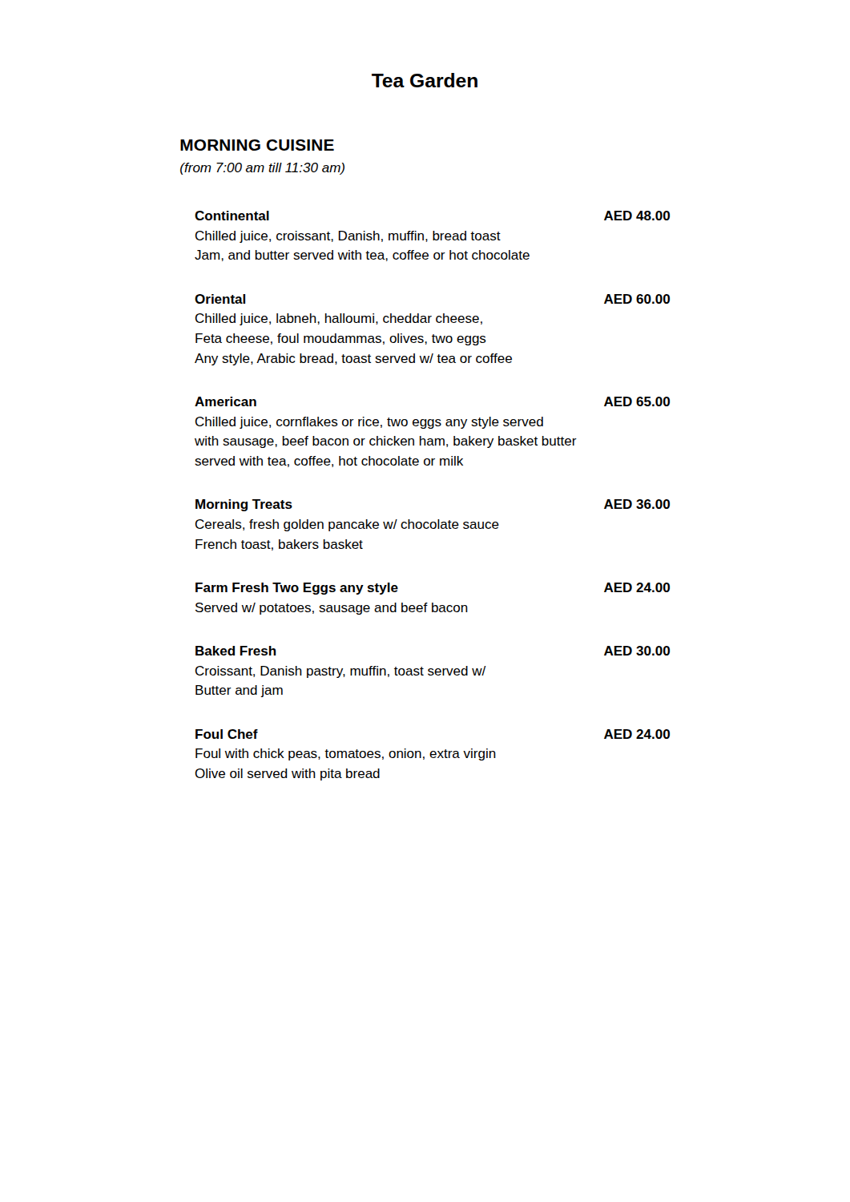Tea Garden
MORNING CUISINE
(from 7:00 am till 11:30 am)
Continental AED 48.00
Chilled juice, croissant, Danish, muffin, bread toast
Jam, and butter served with tea, coffee or hot chocolate
Oriental AED 60.00
Chilled juice, labneh, halloumi, cheddar cheese,
Feta cheese, foul moudammas, olives, two eggs
Any style, Arabic bread, toast served w/ tea or coffee
American AED 65.00
Chilled juice, cornflakes or rice, two eggs any style served
with sausage, beef bacon or chicken ham, bakery basket butter
served with tea, coffee, hot chocolate or milk
Morning Treats AED 36.00
Cereals, fresh golden pancake w/ chocolate sauce
French toast, bakers basket
Farm Fresh Two Eggs any style AED 24.00
Served w/ potatoes, sausage and beef bacon
Baked Fresh AED 30.00
Croissant, Danish pastry, muffin, toast served w/
Butter and jam
Foul Chef AED 24.00
Foul with chick peas, tomatoes, onion, extra virgin
Olive oil served with pita bread